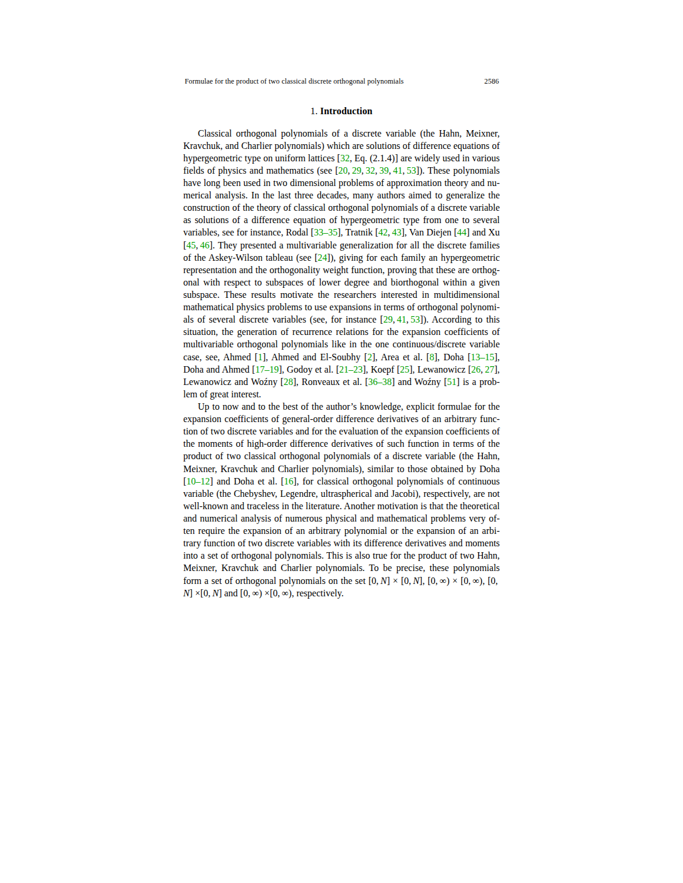Formulae for the product of two classical discrete orthogonal polynomials 2586
1. Introduction
Classical orthogonal polynomials of a discrete variable (the Hahn, Meixner, Kravchuk, and Charlier polynomials) which are solutions of difference equations of hypergeometric type on uniform lattices [32, Eq. (2.1.4)] are widely used in various fields of physics and mathematics (see [20, 29, 32, 39, 41, 53]). These polynomials have long been used in two dimensional problems of approximation theory and numerical analysis. In the last three decades, many authors aimed to generalize the construction of the theory of classical orthogonal polynomials of a discrete variable as solutions of a difference equation of hypergeometric type from one to several variables, see for instance, Rodal [33–35], Tratnik [42, 43], Van Diejen [44] and Xu [45, 46]. They presented a multivariable generalization for all the discrete families of the Askey-Wilson tableau (see [24]), giving for each family an hypergeometric representation and the orthogonality weight function, proving that these are orthogonal with respect to subspaces of lower degree and biorthogonal within a given subspace. These results motivate the researchers interested in multidimensional mathematical physics problems to use expansions in terms of orthogonal polynomials of several discrete variables (see, for instance [29, 41, 53]). According to this situation, the generation of recurrence relations for the expansion coefficients of multivariable orthogonal polynomials like in the one continuous/discrete variable case, see, Ahmed [1], Ahmed and El-Soubhy [2], Area et al. [8], Doha [13–15], Doha and Ahmed [17–19], Godoy et al. [21–23], Koepf [25], Lewanowicz [26, 27], Lewanowicz and Woźny [28], Ronveaux et al. [36–38] and Woźny [51] is a problem of great interest.
Up to now and to the best of the author’s knowledge, explicit formulae for the expansion coefficients of general-order difference derivatives of an arbitrary function of two discrete variables and for the evaluation of the expansion coefficients of the moments of high-order difference derivatives of such function in terms of the product of two classical orthogonal polynomials of a discrete variable (the Hahn, Meixner, Kravchuk and Charlier polynomials), similar to those obtained by Doha [10–12] and Doha et al. [16], for classical orthogonal polynomials of continuous variable (the Chebyshev, Legendre, ultraspherical and Jacobi), respectively, are not well-known and traceless in the literature. Another motivation is that the theoretical and numerical analysis of numerous physical and mathematical problems very often require the expansion of an arbitrary polynomial or the expansion of an arbitrary function of two discrete variables with its difference derivatives and moments into a set of orthogonal polynomials. This is also true for the product of two Hahn, Meixner, Kravchuk and Charlier polynomials. To be precise, these polynomials form a set of orthogonal polynomials on the set [0, N] × [0, N], [0, ∞) × [0, ∞), [0, N] ×[0, N] and [0, ∞) ×[0, ∞), respectively.